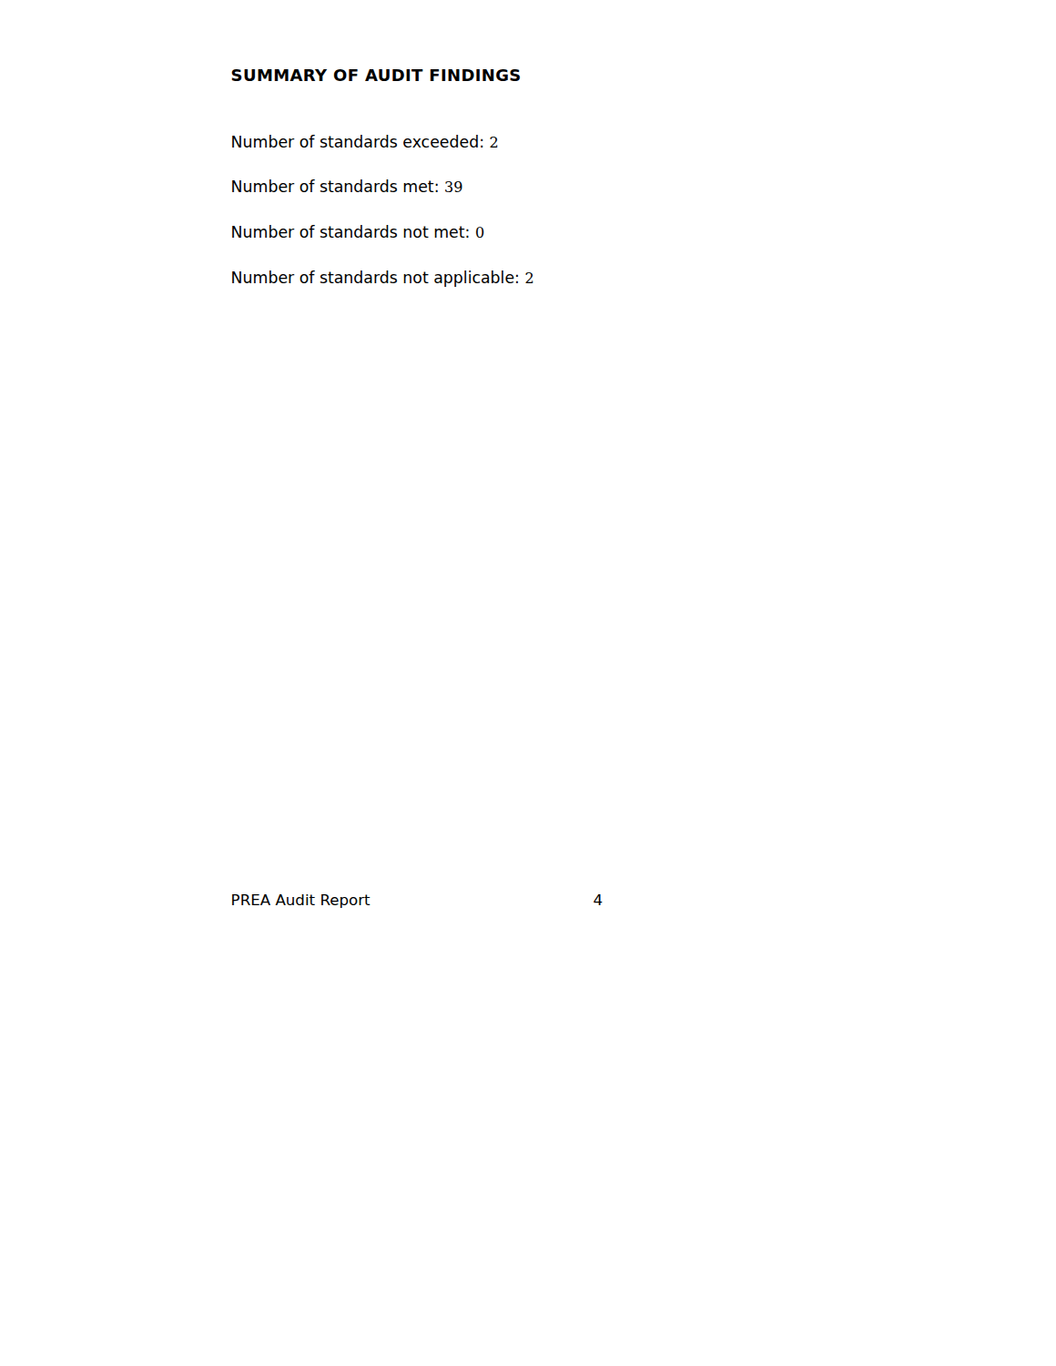SUMMARY OF AUDIT FINDINGS
Number of standards exceeded: 2
Number of standards met: 39
Number of standards not met: 0
Number of standards not applicable: 2
PREA Audit Report 4